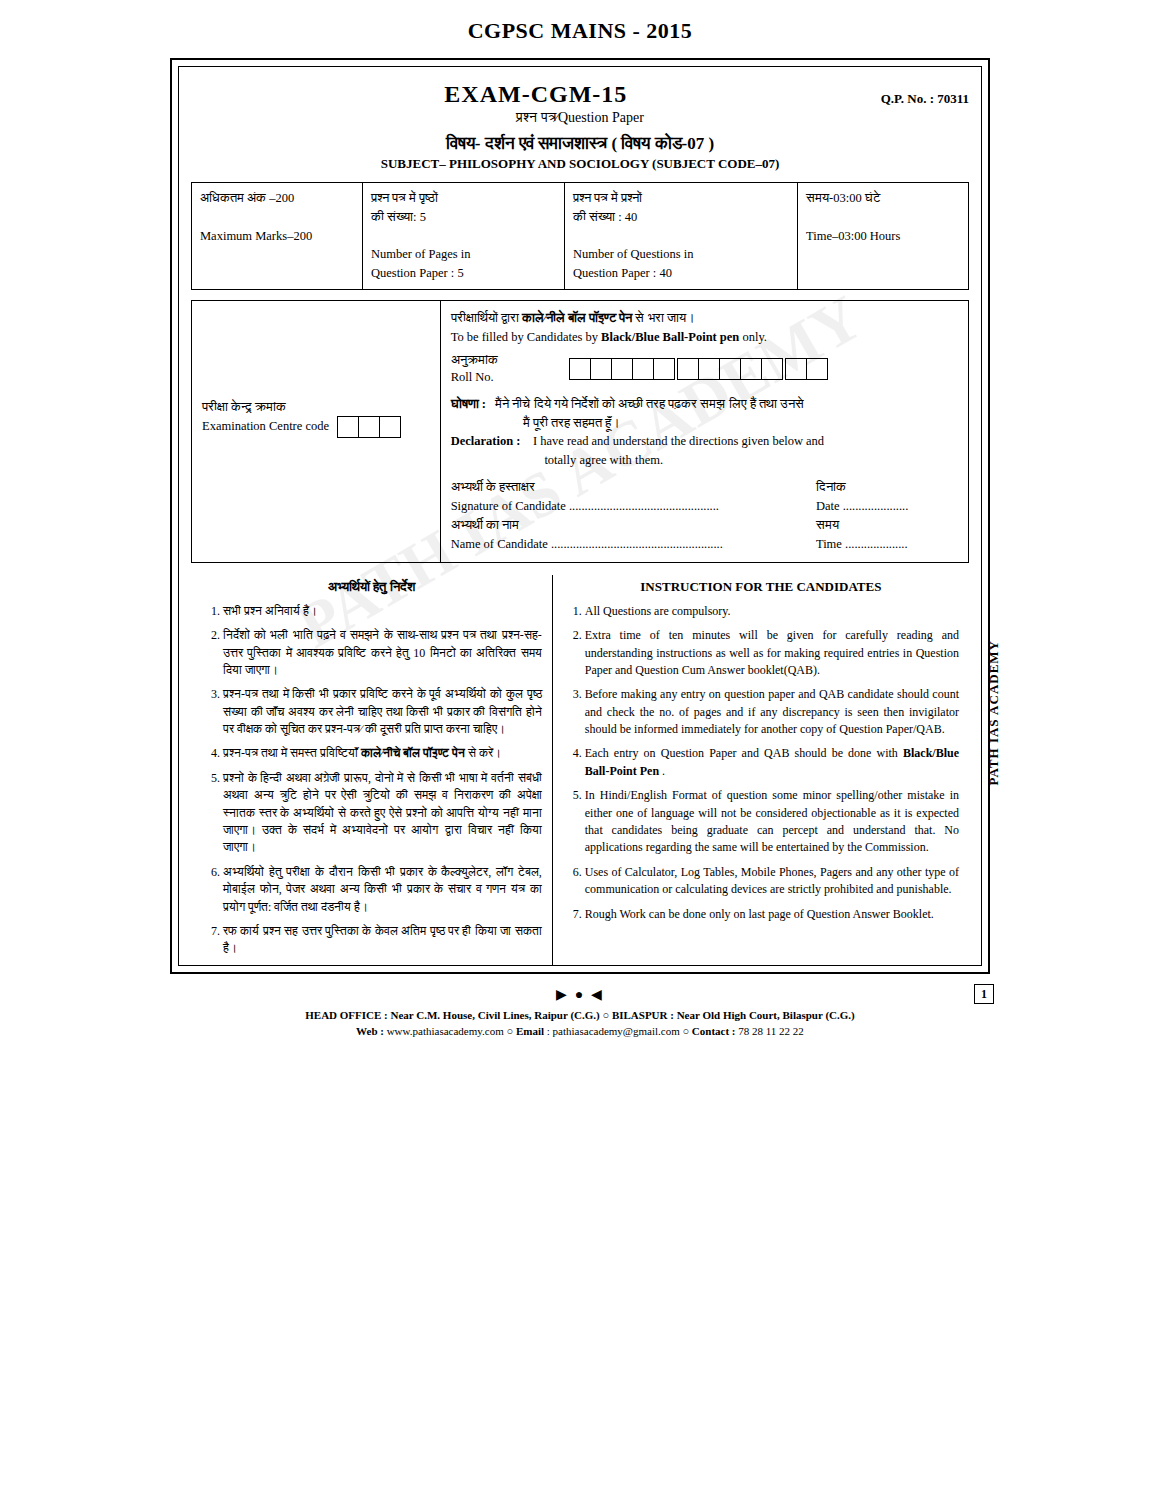PATH IAS ACADEMY
CGPSC MAINS - 2015
Q.P. No. : 70311
EXAM-CGM-15
प्रश्न पत्र∕Question Paper
विषय- दर्शन एवं समाजशास्त्र ( विषय कोड-07 )
SUBJECT– PHILOSOPHY AND SOCIOLOGY (SUBJECT CODE–07)
| अधिकतम अंक –200 Maximum Marks–200 | प्रश्न पत्र में पृष्ठों की संख्या: 5 Number of Pages in Question Paper : 5 | प्रश्न पत्र में प्रश्नों की संख्या : 40 Number of Questions in Question Paper : 40 | समय-03:00 घंटे Time–03:00 Hours |
| परीक्षा केन्द्र क्रमांक Examination Centre code | परीक्षार्थियों द्वारा काले∕नीले बॉल पॉइण्ट पेन से भरा जाय। To be filled by Candidates by Black/Blue Ball-Point pen only. अनुक्रमांक Roll No. घोषणा : मैंने नीचे दिये गये निर्देशों को अच्छी तरह पढ़कर समझ लिए हैं तथा उनसे मैं पूरी तरह सहमत हूँ। Declaration : I have read and understand the directions given below and totally agree with them. / अभ्यर्थी के हस्ताक्षर / दिनांक / / Signature of Candidate ................................................ / Date ..................... / / अभ्यर्थी का नाम / समय / / Name of Candidate ....................................................... / Time .................... / |
| अभ्यर्थियों हेतु निर्देश सभी प्रश्न अनिवार्य हैं। निर्देशों को भली भांति पढ़ने व समझने के साथ-साथ प्रश्न पत्र तथा प्रश्न-सह-उत्तर पुस्तिका में आवश्यक प्रविष्टि करने हेतु 10 मिनटों का अतिरिक्त समय दिया जाएगा। प्रश्न-पत्र तथा में किसी भी प्रकार प्रविष्टि करने के पूर्व अभ्यर्थियों को कुल पृष्ठ संख्या की जाँच अवश्य कर लेनी चाहिए तथा किसी भी प्रकार की विसंगति होने पर वीक्षक को सूचित कर प्रश्न-पत्र∕ की दूसरी प्रति प्राप्त करना चाहिए। प्रश्न-पत्र तथा में समस्त प्रविष्टियाँ काले∕नीचे बॉल पॉइण्ट पेन से करें। प्रश्नों के हिन्दी अथवा अंग्रेजी प्रारूप, दोनों में से किसी भी भाषा में वर्तनी संबंधी अथवा अन्य त्रुटि होने पर ऐसी त्रुटियों की समझ व निराकरण की अपेक्षा स्नातक स्तर के अभ्यर्थियों से करते हुए ऐसे प्रश्नों को आपत्ति योग्य नहीं माना जाएगा। उक्त के संदर्भ में अभ्यावेदनों पर आयोग द्वारा विचार नहीं किया जाएगा। अभ्यर्थियों हेतु परीक्षा के दौरान किसी भी प्रकार के कैल्क्युलेटर, लॉग टेबल, मोबाईल फोन, पेजर अथवा अन्य किसी भी प्रकार के संचार व गणन यंत्र का प्रयोग पूर्णत: वर्जित तथा दंडनीय है। रफ कार्य प्रश्न सह उत्तर पुस्तिका के केवल अंतिम पृष्ठ पर ही किया जा सकता है। | INSTRUCTION FOR THE CANDIDATES All Questions are compulsory. Extra time of ten minutes will be given for carefully reading and understanding instructions as well as for making required entries in Question Paper and Question Cum Answer booklet(QAB). Before making any entry on question paper and QAB candidate should count and check the no. of pages and if any discrepancy is seen then invigilator should be informed immediately for another copy of Question Paper/QAB. Each entry on Question Paper and QAB should be done with Black/Blue Ball-Point Pen . In Hindi/English Format of question some minor spelling/other mistake in either one of language will not be considered objectionable as it is expected that candidates being graduate can percept and understand that. No applications regarding the same will be entertained by the Commission. Uses of Calculator, Log Tables, Mobile Phones, Pagers and any other type of communication or calculating devices are strictly prohibited and punishable. Rough Work can be done only on last page of Question Answer Booklet. |
PATH IAS ACADEMY
1
▶ ● ◀
HEAD OFFICE : Near C.M. House, Civil Lines, Raipur (C.G.) ○ BILASPUR : Near Old High Court, Bilaspur (C.G.)
Web : www.pathiasacademy.com ○ Email : pathiasacademy@gmail.com ○ Contact : 78 28 11 22 22